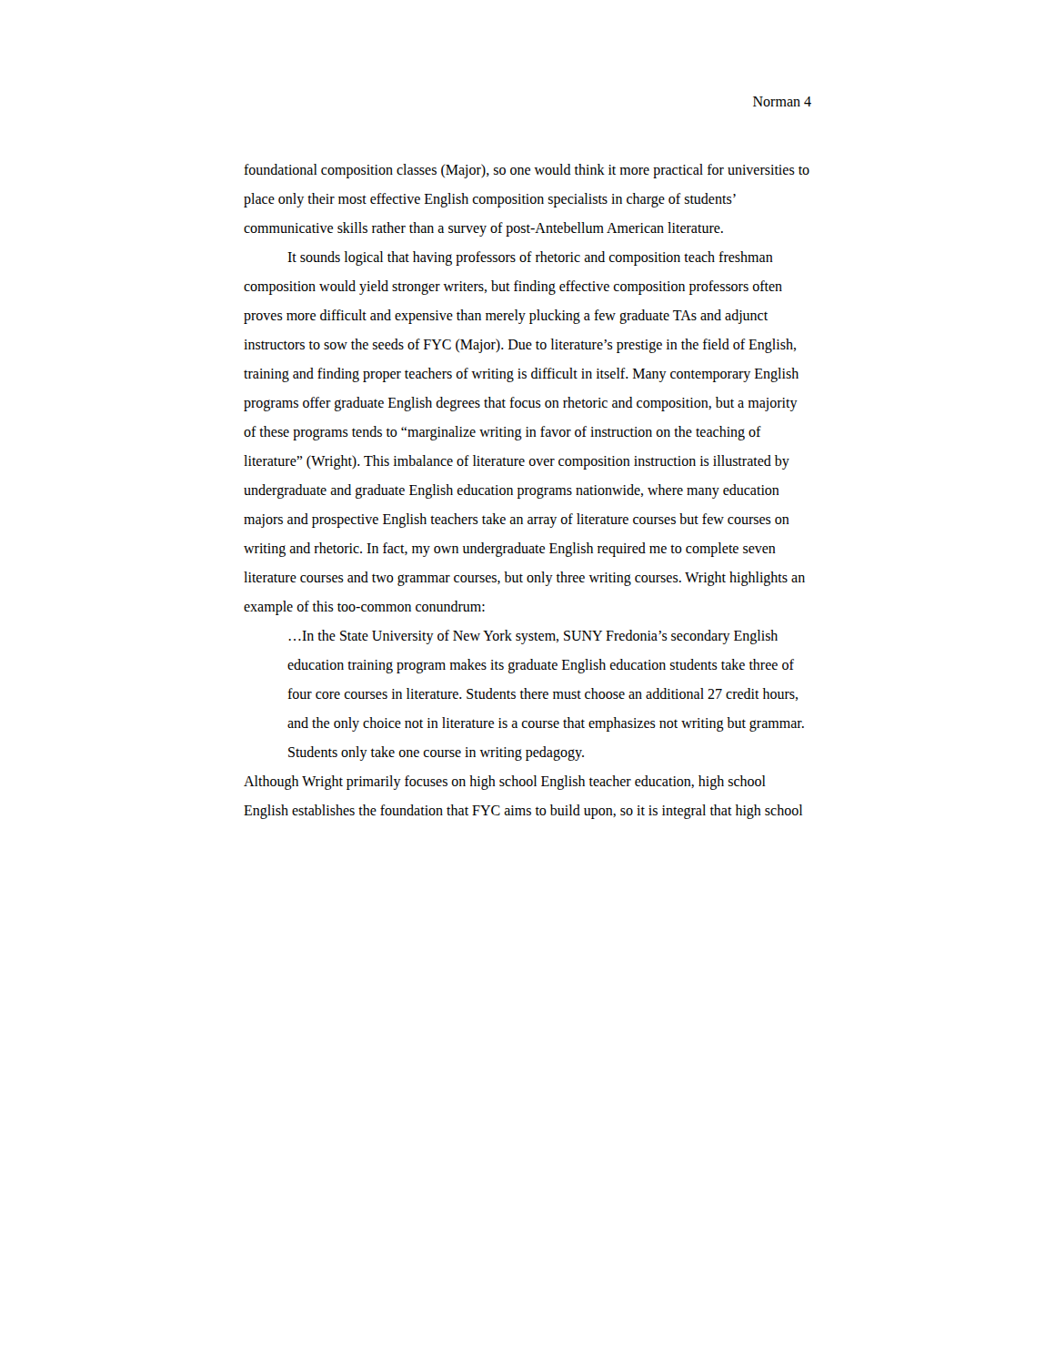Norman 4
foundational composition classes (Major), so one would think it more practical for universities to place only their most effective English composition specialists in charge of students’ communicative skills rather than a survey of post-Antebellum American literature.
It sounds logical that having professors of rhetoric and composition teach freshman composition would yield stronger writers, but finding effective composition professors often proves more difficult and expensive than merely plucking a few graduate TAs and adjunct instructors to sow the seeds of FYC (Major). Due to literature’s prestige in the field of English, training and finding proper teachers of writing is difficult in itself. Many contemporary English programs offer graduate English degrees that focus on rhetoric and composition, but a majority of these programs tends to “marginalize writing in favor of instruction on the teaching of literature” (Wright). This imbalance of literature over composition instruction is illustrated by undergraduate and graduate English education programs nationwide, where many education majors and prospective English teachers take an array of literature courses but few courses on writing and rhetoric. In fact, my own undergraduate English required me to complete seven literature courses and two grammar courses, but only three writing courses. Wright highlights an example of this too-common conundrum:
…In the State University of New York system, SUNY Fredonia’s secondary English education training program makes its graduate English education students take three of four core courses in literature. Students there must choose an additional 27 credit hours, and the only choice not in literature is a course that emphasizes not writing but grammar. Students only take one course in writing pedagogy.
Although Wright primarily focuses on high school English teacher education, high school English establishes the foundation that FYC aims to build upon, so it is integral that high school